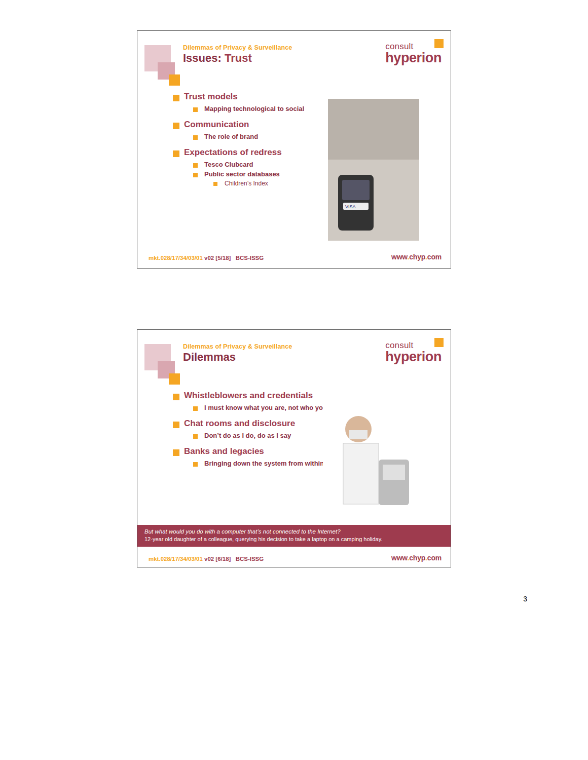Dilemmas of Privacy & Surveillance
Issues: Trust
consult hyperion
Trust models
Mapping technological to social
Communication
The role of brand
Expectations of redress
Tesco Clubcard
Public sector databases
Children’s Index
mkt.028/17/34/03/01 v02 [5/18] BCS-ISSG
www. chyp. com
Dilemmas of Privacy & Surveillance
Dilemmas
consult hyperion
Whistleblowers and credentials
I must know what you are, not who you are
Chat rooms and disclosure
Don’t do as I do, do as I say
Banks and legacies
Bringing down the system from within
But what would you do with a computer that’s not connected to the Internet?
12-year old daughter of a colleague, querying his decision to take a laptop on a camping holiday.
mkt.028/17/34/03/01 v02 [6/18] BCS-ISSG
www. chyp. com
3